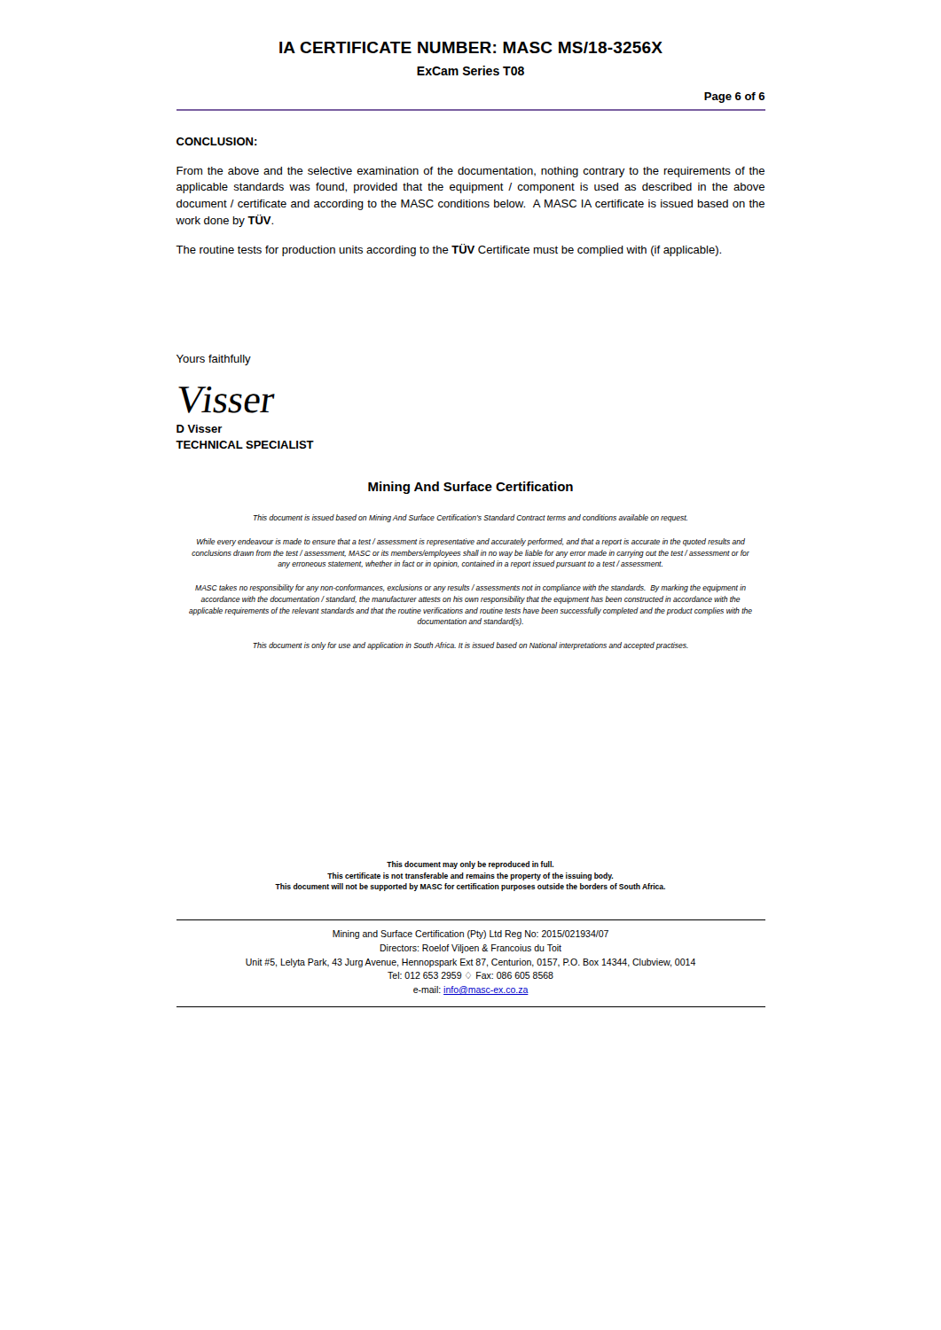IA CERTIFICATE NUMBER: MASC MS/18-3256X
ExCam Series T08
Page 6 of 6
CONCLUSION:
From the above and the selective examination of the documentation, nothing contrary to the requirements of the applicable standards was found, provided that the equipment / component is used as described in the above document / certificate and according to the MASC conditions below. A MASC IA certificate is issued based on the work done by TÜV.
The routine tests for production units according to the TÜV Certificate must be complied with (if applicable).
Yours faithfully
Visser
D Visser
TECHNICAL SPECIALIST
Mining And Surface Certification
This document is issued based on Mining And Surface Certification’s Standard Contract terms and conditions available on request.
While every endeavour is made to ensure that a test / assessment is representative and accurately performed, and that a report is accurate in the quoted results and conclusions drawn from the test / assessment, MASC or its members/employees shall in no way be liable for any error made in carrying out the test / assessment or for any erroneous statement, whether in fact or in opinion, contained in a report issued pursuant to a test / assessment.
MASC takes no responsibility for any non-conformances, exclusions or any results / assessments not in compliance with the standards. By marking the equipment in accordance with the documentation / standard, the manufacturer attests on his own responsibility that the equipment has been constructed in accordance with the applicable requirements of the relevant standards and that the routine verifications and routine tests have been successfully completed and the product complies with the documentation and standard(s).
This document is only for use and application in South Africa. It is issued based on National interpretations and accepted practises.
This document may only be reproduced in full.
This certificate is not transferable and remains the property of the issuing body.
This document will not be supported by MASC for certification purposes outside the borders of South Africa.
Mining and Surface Certification (Pty) Ltd Reg No: 2015/021934/07
Directors: Roelof Viljoen & Francoius du Toit
Unit #5, Lelyta Park, 43 Jurg Avenue, Hennopspark Ext 87, Centurion, 0157, P.O. Box 14344, Clubview, 0014
Tel: 012 653 2959 ♢ Fax: 086 605 8568
e-mail: info@masc-ex.co.za